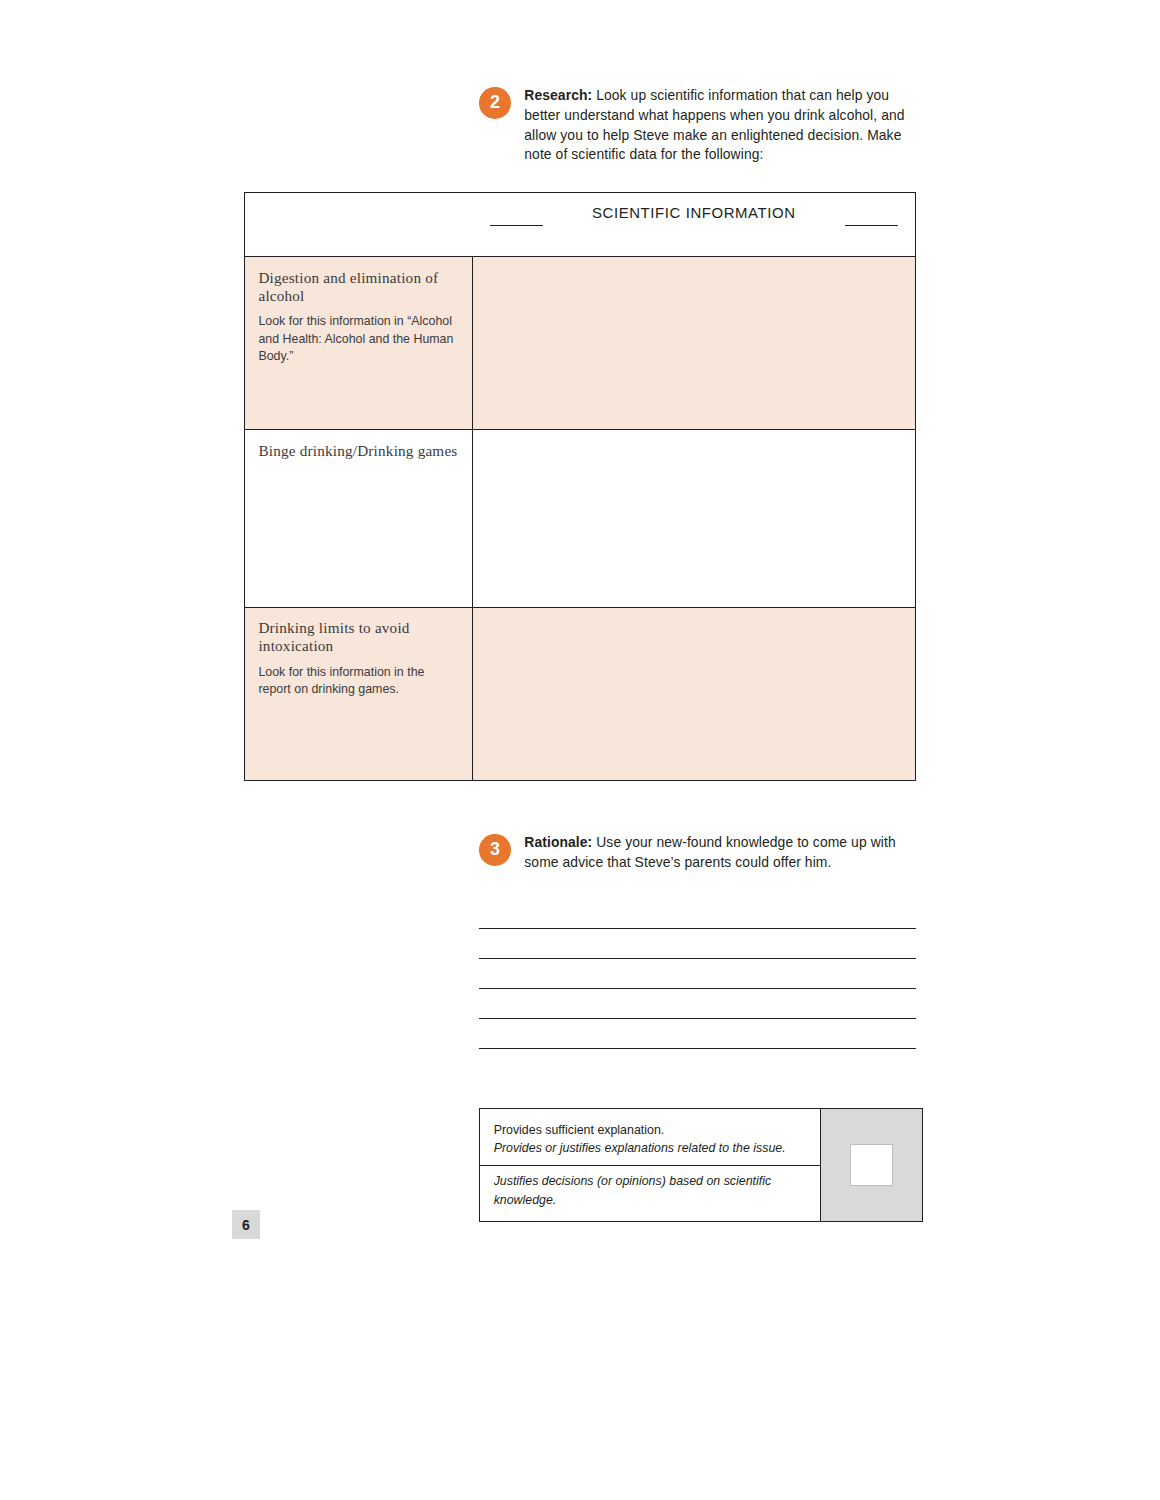2
Research: Look up scientific information that can help you better understand what happens when you drink alcohol, and allow you to help Steve make an enlightened decision. Make note of scientific data for the following:
| | SCIENTIFIC INFORMATION |
| --- | --- |
| Digestion and elimination of alcohol Look for this information in “Alcohol and Health: Alcohol and the Human Body.” | |
| Binge drinking/Drinking games | |
| Drinking limits to avoid intoxication Look for this information in the report on drinking games. | |
3
Rationale: Use your new-found knowledge to come up with some advice that Steve’s parents could offer him.
Provides sufficient explanation.
Provides or justifies explanations related to the issue.
Justifies decisions (or opinions) based on scientific knowledge.
6